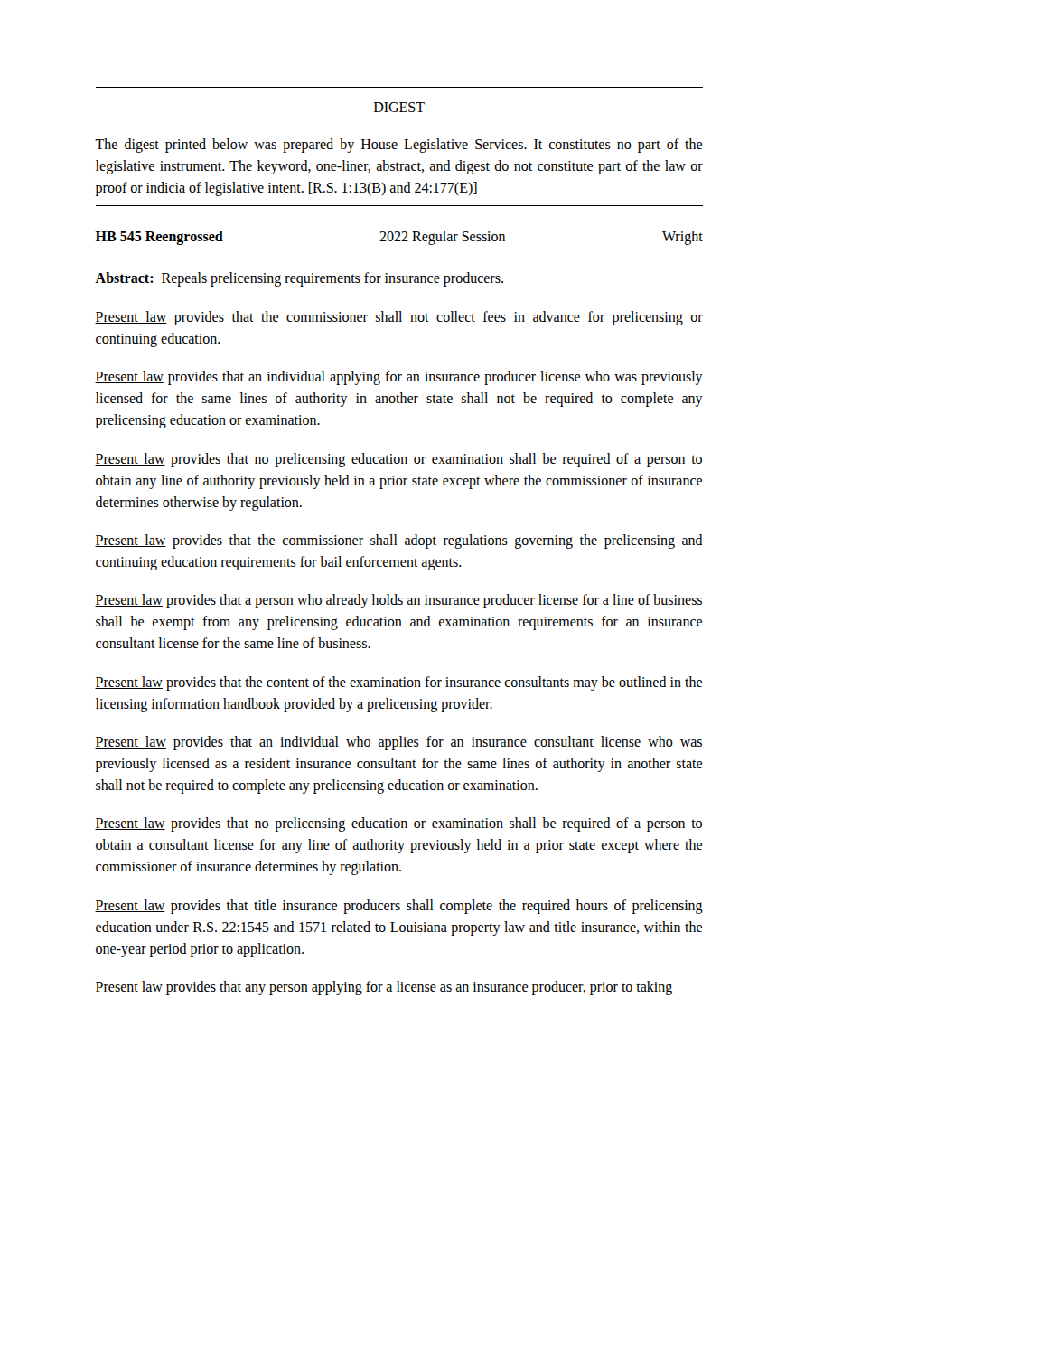DIGEST
The digest printed below was prepared by House Legislative Services. It constitutes no part of the legislative instrument. The keyword, one-liner, abstract, and digest do not constitute part of the law or proof or indicia of legislative intent. [R.S. 1:13(B) and 24:177(E)]
HB 545 Reengrossed 2022 Regular Session Wright
Abstract: Repeals prelicensing requirements for insurance producers.
Present law provides that the commissioner shall not collect fees in advance for prelicensing or continuing education.
Present law provides that an individual applying for an insurance producer license who was previously licensed for the same lines of authority in another state shall not be required to complete any prelicensing education or examination.
Present law provides that no prelicensing education or examination shall be required of a person to obtain any line of authority previously held in a prior state except where the commissioner of insurance determines otherwise by regulation.
Present law provides that the commissioner shall adopt regulations governing the prelicensing and continuing education requirements for bail enforcement agents.
Present law provides that a person who already holds an insurance producer license for a line of business shall be exempt from any prelicensing education and examination requirements for an insurance consultant license for the same line of business.
Present law provides that the content of the examination for insurance consultants may be outlined in the licensing information handbook provided by a prelicensing provider.
Present law provides that an individual who applies for an insurance consultant license who was previously licensed as a resident insurance consultant for the same lines of authority in another state shall not be required to complete any prelicensing education or examination.
Present law provides that no prelicensing education or examination shall be required of a person to obtain a consultant license for any line of authority previously held in a prior state except where the commissioner of insurance determines by regulation.
Present law provides that title insurance producers shall complete the required hours of prelicensing education under R.S. 22:1545 and 1571 related to Louisiana property law and title insurance, within the one-year period prior to application.
Present law provides that any person applying for a license as an insurance producer, prior to taking